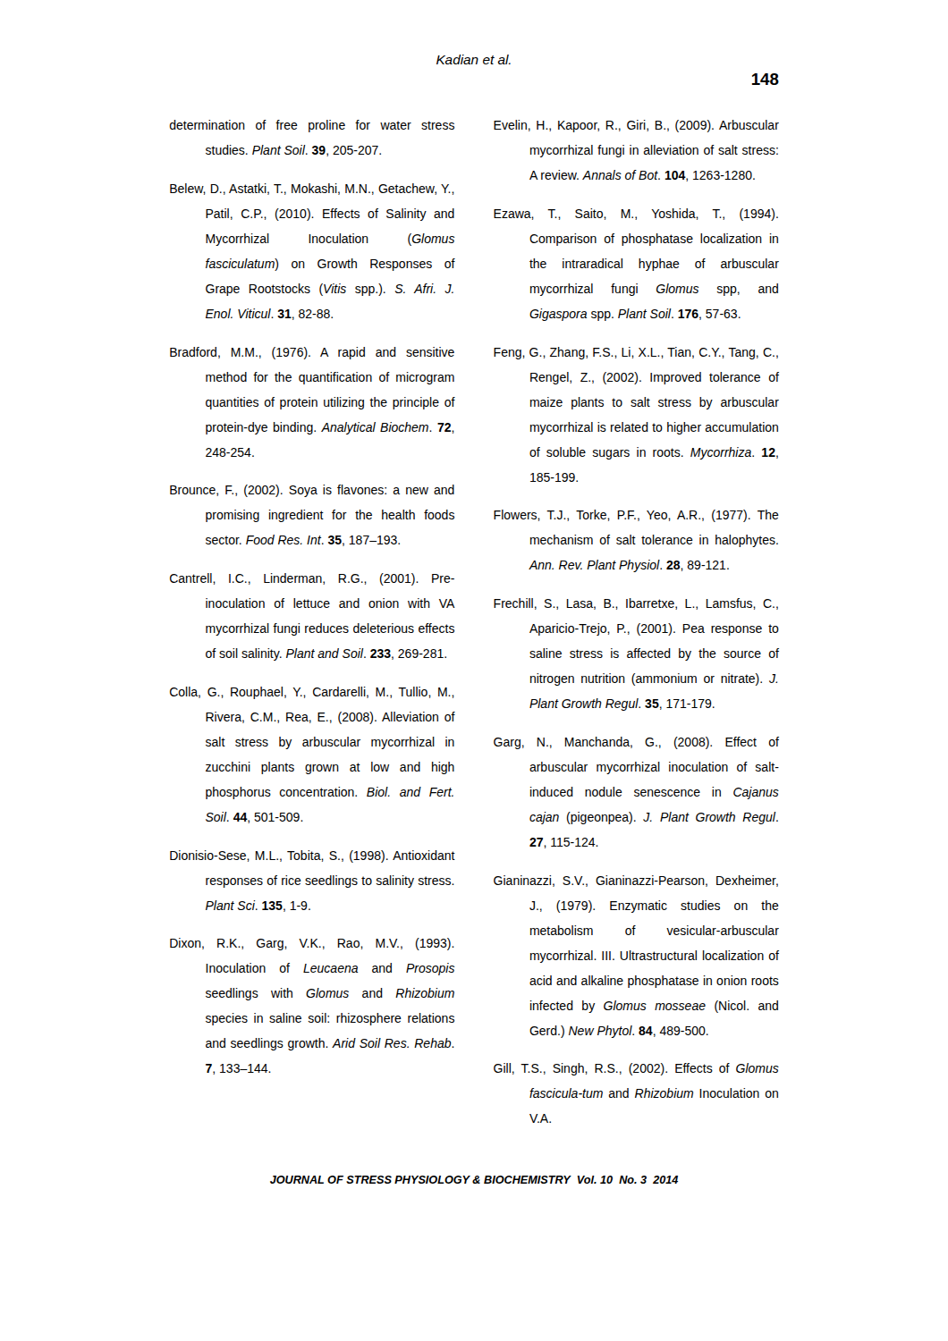Kadian et al.
148
determination of free proline for water stress studies. Plant Soil. 39, 205-207.
Belew, D., Astatki, T., Mokashi, M.N., Getachew, Y., Patil, C.P., (2010). Effects of Salinity and Mycorrhizal Inoculation (Glomus fasciculatum) on Growth Responses of Grape Rootstocks (Vitis spp.). S. Afri. J. Enol. Viticul. 31, 82-88.
Bradford, M.M., (1976). A rapid and sensitive method for the quantification of microgram quantities of protein utilizing the principle of protein-dye binding. Analytical Biochem. 72, 248-254.
Brounce, F., (2002). Soya is flavones: a new and promising ingredient for the health foods sector. Food Res. Int. 35, 187–193.
Cantrell, I.C., Linderman, R.G., (2001). Pre-inoculation of lettuce and onion with VA mycorrhizal fungi reduces deleterious effects of soil salinity. Plant and Soil. 233, 269-281.
Colla, G., Rouphael, Y., Cardarelli, M., Tullio, M., Rivera, C.M., Rea, E., (2008). Alleviation of salt stress by arbuscular mycorrhizal in zucchini plants grown at low and high phosphorus concentration. Biol. and Fert. Soil. 44, 501-509.
Dionisio-Sese, M.L., Tobita, S., (1998). Antioxidant responses of rice seedlings to salinity stress. Plant Sci. 135, 1-9.
Dixon, R.K., Garg, V.K., Rao, M.V., (1993). Inoculation of Leucaena and Prosopis seedlings with Glomus and Rhizobium species in saline soil: rhizosphere relations and seedlings growth. Arid Soil Res. Rehab. 7, 133–144.
Evelin, H., Kapoor, R., Giri, B., (2009). Arbuscular mycorrhizal fungi in alleviation of salt stress: A review. Annals of Bot. 104, 1263-1280.
Ezawa, T., Saito, M., Yoshida, T., (1994). Comparison of phosphatase localization in the intraradical hyphae of arbuscular mycorrhizal fungi Glomus spp, and Gigaspora spp. Plant Soil. 176, 57-63.
Feng, G., Zhang, F.S., Li, X.L., Tian, C.Y., Tang, C., Rengel, Z., (2002). Improved tolerance of maize plants to salt stress by arbuscular mycorrhizal is related to higher accumulation of soluble sugars in roots. Mycorrhiza. 12, 185-199.
Flowers, T.J., Torke, P.F., Yeo, A.R., (1977). The mechanism of salt tolerance in halophytes. Ann. Rev. Plant Physiol. 28, 89-121.
Frechill, S., Lasa, B., Ibarretxe, L., Lamsfus, C., Aparicio-Trejo, P., (2001). Pea response to saline stress is affected by the source of nitrogen nutrition (ammonium or nitrate). J. Plant Growth Regul. 35, 171-179.
Garg, N., Manchanda, G., (2008). Effect of arbuscular mycorrhizal inoculation of salt-induced nodule senescence in Cajanus cajan (pigeonpea). J. Plant Growth Regul. 27, 115-124.
Gianinazzi, S.V., Gianinazzi-Pearson, Dexheimer, J., (1979). Enzymatic studies on the metabolism of vesicular-arbuscular mycorrhizal. III. Ultrastructural localization of acid and alkaline phosphatase in onion roots infected by Glomus mosseae (Nicol. and Gerd.) New Phytol. 84, 489-500.
Gill, T.S., Singh, R.S., (2002). Effects of Glomus fascicula-tum and Rhizobium Inoculation on V.A.
JOURNAL OF STRESS PHYSIOLOGY & BIOCHEMISTRY Vol. 10 No. 3 2014